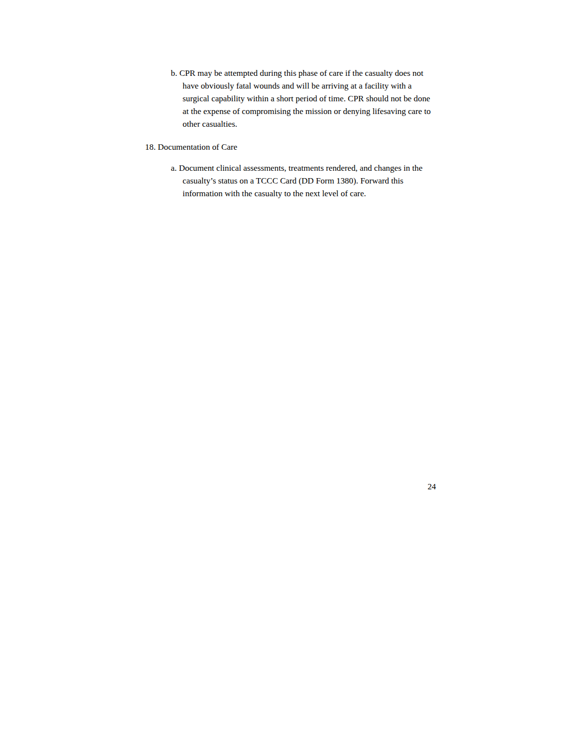b. CPR may be attempted during this phase of care if the casualty does not have obviously fatal wounds and will be arriving at a facility with a surgical capability within a short period of time. CPR should not be done at the expense of compromising the mission or denying lifesaving care to other casualties.
18. Documentation of Care
a. Document clinical assessments, treatments rendered, and changes in the casualty’s status on a TCCC Card (DD Form 1380). Forward this information with the casualty to the next level of care.
24